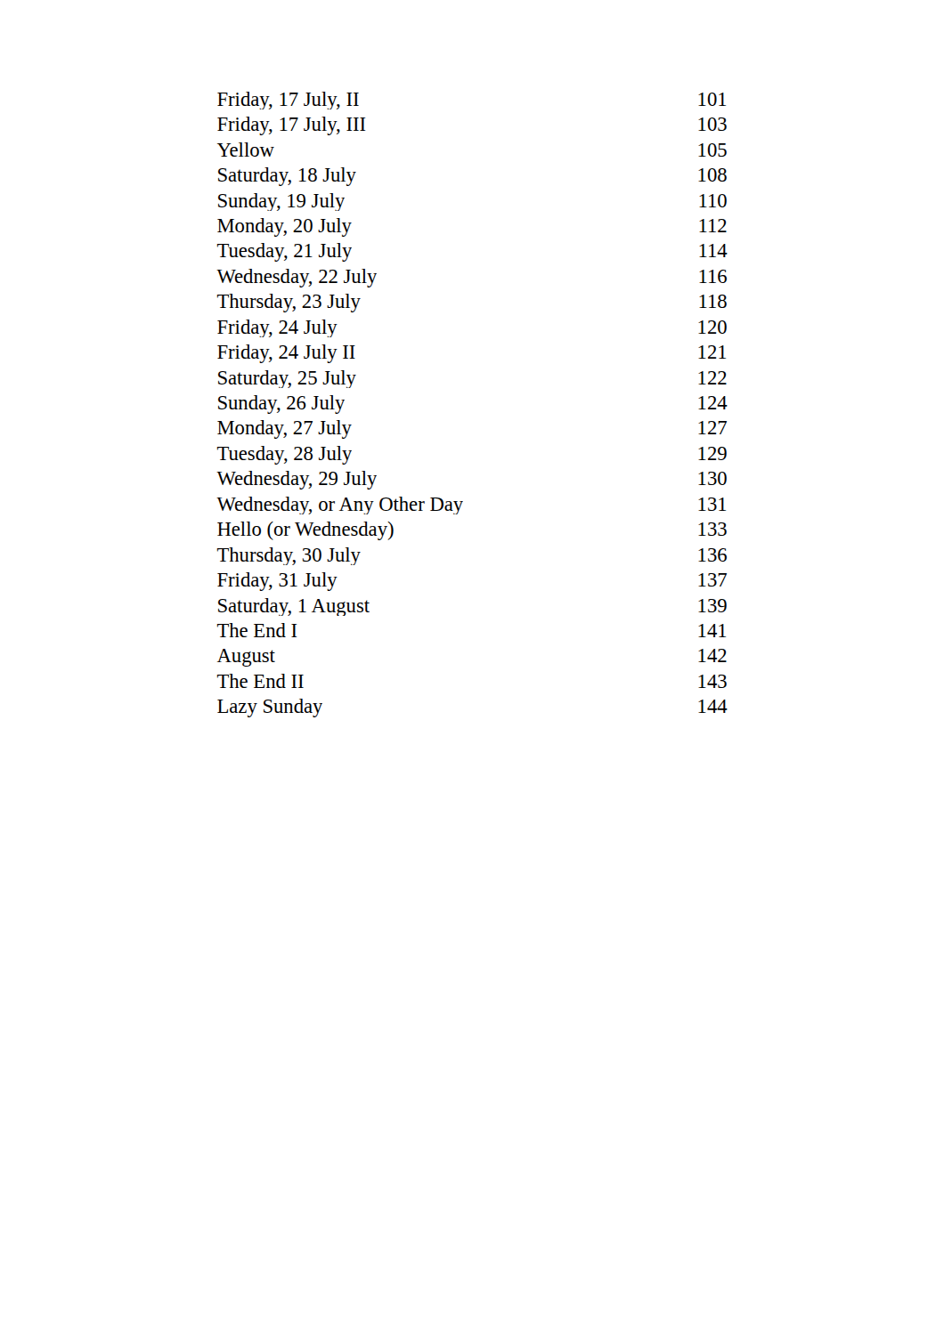Friday, 17 July, II 101
Friday, 17 July, III 103
Yellow 105
Saturday, 18 July 108
Sunday, 19 July 110
Monday, 20 July 112
Tuesday, 21 July 114
Wednesday, 22 July 116
Thursday, 23 July 118
Friday, 24 July 120
Friday, 24 July II 121
Saturday, 25 July 122
Sunday, 26 July 124
Monday, 27 July 127
Tuesday, 28 July 129
Wednesday, 29 July 130
Wednesday, or Any Other Day 131
Hello (or Wednesday) 133
Thursday, 30 July 136
Friday, 31 July 137
Saturday, 1 August 139
The End I 141
August 142
The End II 143
Lazy Sunday 144